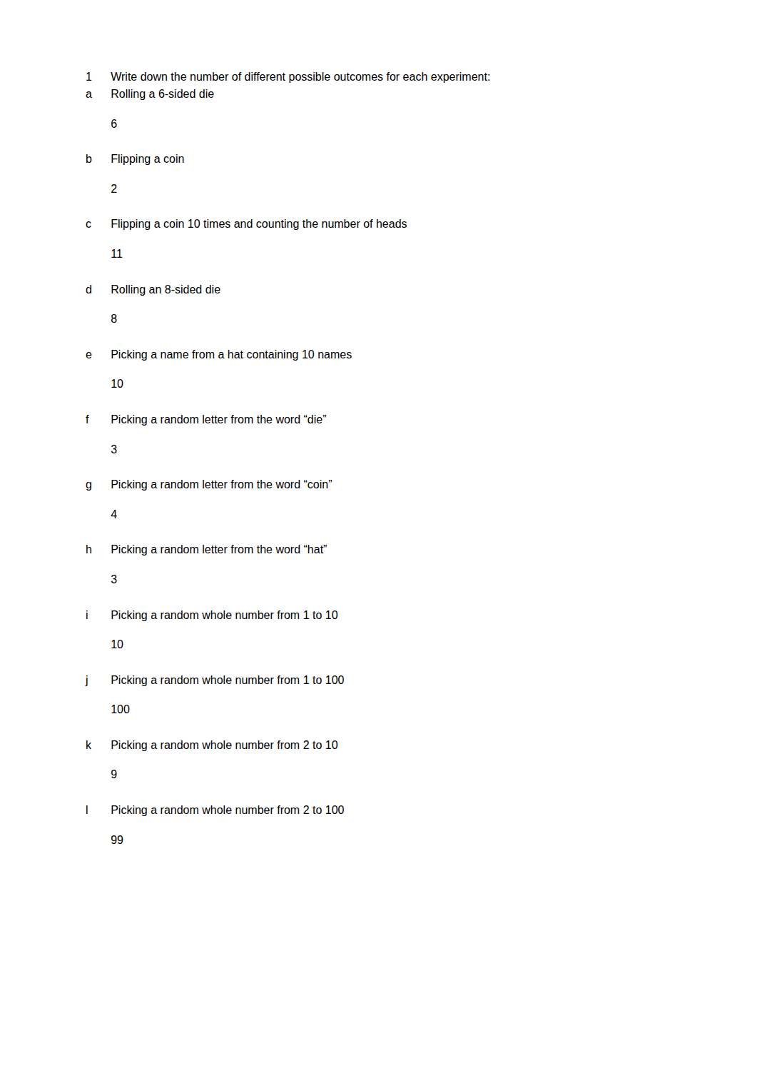1 Write down the number of different possible outcomes for each experiment:
aRolling a 6-sided die
6
bFlipping a coin
2
cFlipping a coin 10 times and counting the number of heads
11
dRolling an 8-sided die
8
ePicking a name from a hat containing 10 names
10
fPicking a random letter from the word “die”
3
gPicking a random letter from the word “coin”
4
hPicking a random letter from the word “hat”
3
iPicking a random whole number from 1 to 10
10
jPicking a random whole number from 1 to 100
100
kPicking a random whole number from 2 to 10
9
lPicking a random whole number from 2 to 100
99